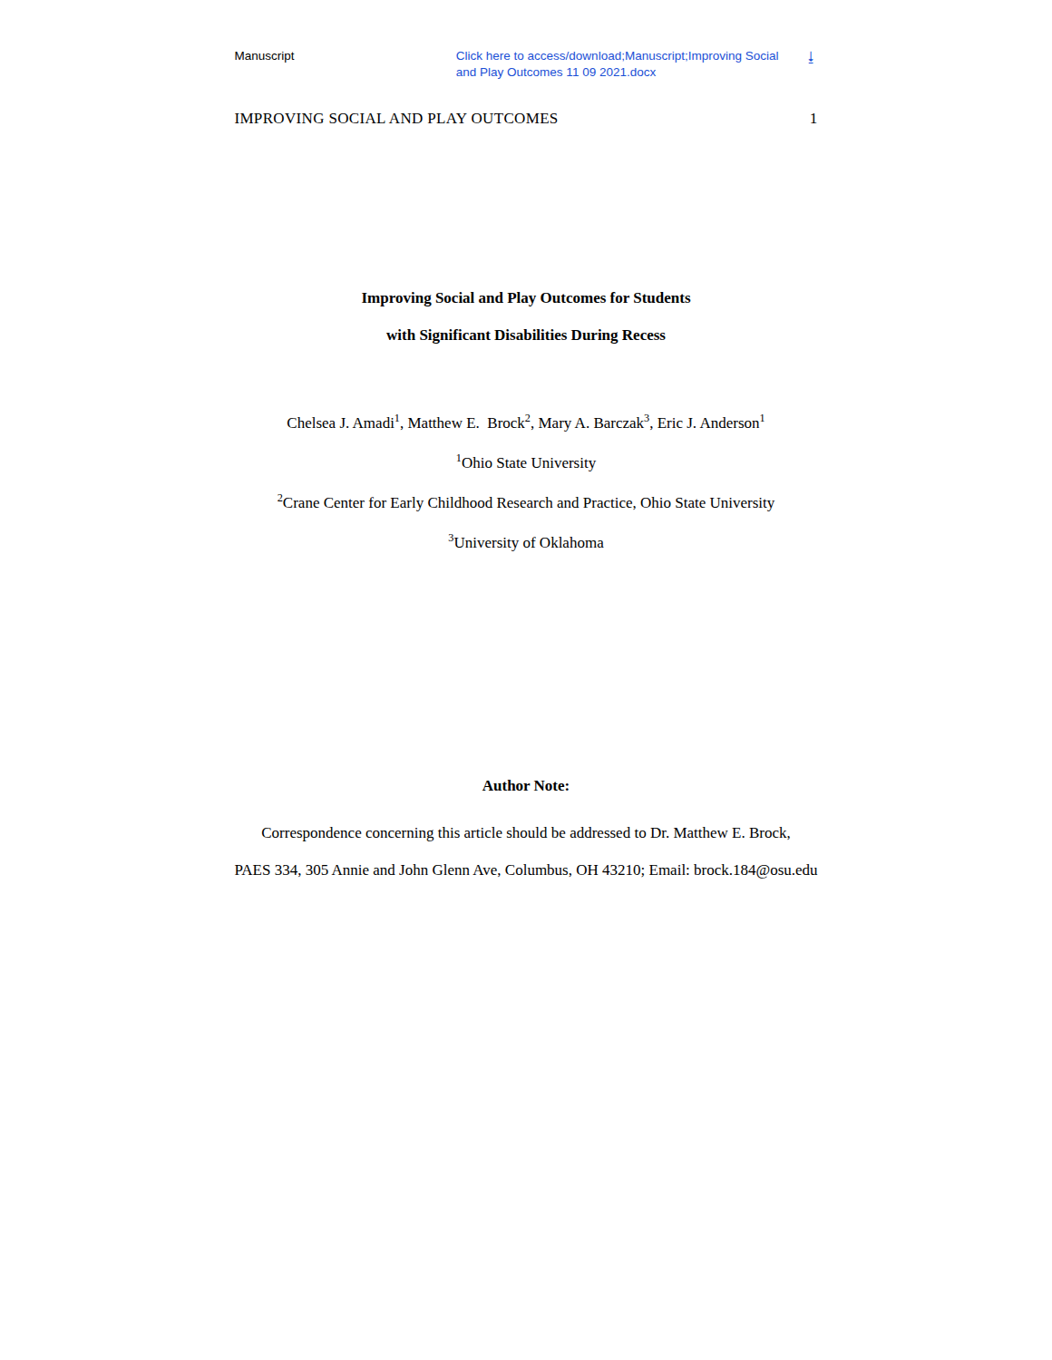Manuscript Click here to access/download;Manuscript;Improving Social and Play Outcomes 11 09 2021.docx ⭳
IMPROVING SOCIAL AND PLAY OUTCOMES 1
Improving Social and Play Outcomes for Students
with Significant Disabilities During Recess
Chelsea J. Amadi1, Matthew E. Brock2, Mary A. Barczak3, Eric J. Anderson1
1Ohio State University
2Crane Center for Early Childhood Research and Practice, Ohio State University
3University of Oklahoma
Author Note:
Correspondence concerning this article should be addressed to Dr. Matthew E. Brock, PAES 334, 305 Annie and John Glenn Ave, Columbus, OH 43210; Email: brock.184@osu.edu